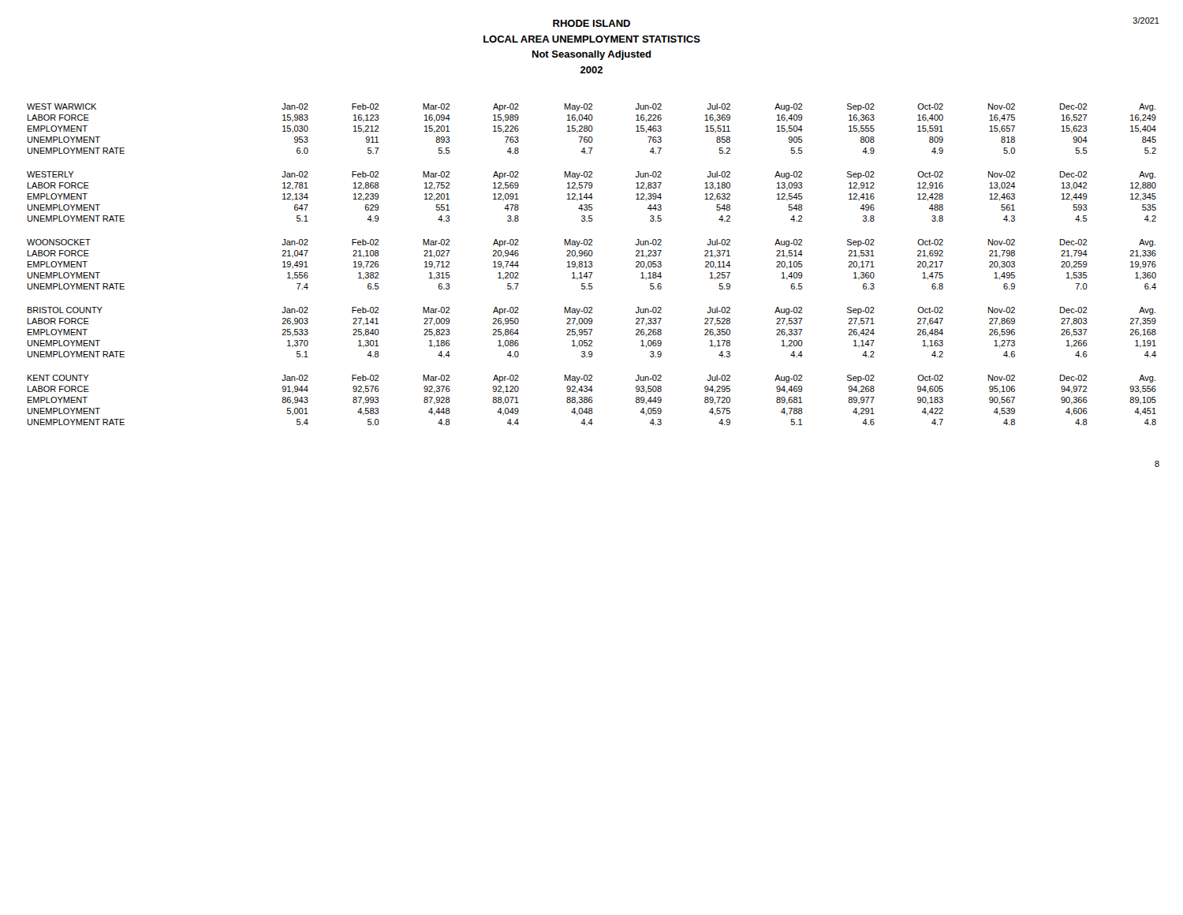3/2021
RHODE ISLAND
LOCAL AREA UNEMPLOYMENT STATISTICS
Not Seasonally Adjusted
2002
| WEST WARWICK | Jan-02 | Feb-02 | Mar-02 | Apr-02 | May-02 | Jun-02 | Jul-02 | Aug-02 | Sep-02 | Oct-02 | Nov-02 | Dec-02 | Avg. |
| LABOR FORCE | 15,983 | 16,123 | 16,094 | 15,989 | 16,040 | 16,226 | 16,369 | 16,409 | 16,363 | 16,400 | 16,475 | 16,527 | 16,249 |
| EMPLOYMENT | 15,030 | 15,212 | 15,201 | 15,226 | 15,280 | 15,463 | 15,511 | 15,504 | 15,555 | 15,591 | 15,657 | 15,623 | 15,404 |
| UNEMPLOYMENT | 953 | 911 | 893 | 763 | 760 | 763 | 858 | 905 | 808 | 809 | 818 | 904 | 845 |
| UNEMPLOYMENT RATE | 6.0 | 5.7 | 5.5 | 4.8 | 4.7 | 4.7 | 5.2 | 5.5 | 4.9 | 4.9 | 5.0 | 5.5 | 5.2 |
| WESTERLY | Jan-02 | Feb-02 | Mar-02 | Apr-02 | May-02 | Jun-02 | Jul-02 | Aug-02 | Sep-02 | Oct-02 | Nov-02 | Dec-02 | Avg. |
| LABOR FORCE | 12,781 | 12,868 | 12,752 | 12,569 | 12,579 | 12,837 | 13,180 | 13,093 | 12,912 | 12,916 | 13,024 | 13,042 | 12,880 |
| EMPLOYMENT | 12,134 | 12,239 | 12,201 | 12,091 | 12,144 | 12,394 | 12,632 | 12,545 | 12,416 | 12,428 | 12,463 | 12,449 | 12,345 |
| UNEMPLOYMENT | 647 | 629 | 551 | 478 | 435 | 443 | 548 | 548 | 496 | 488 | 561 | 593 | 535 |
| UNEMPLOYMENT RATE | 5.1 | 4.9 | 4.3 | 3.8 | 3.5 | 3.5 | 4.2 | 4.2 | 3.8 | 3.8 | 4.3 | 4.5 | 4.2 |
| WOONSOCKET | Jan-02 | Feb-02 | Mar-02 | Apr-02 | May-02 | Jun-02 | Jul-02 | Aug-02 | Sep-02 | Oct-02 | Nov-02 | Dec-02 | Avg. |
| LABOR FORCE | 21,047 | 21,108 | 21,027 | 20,946 | 20,960 | 21,237 | 21,371 | 21,514 | 21,531 | 21,692 | 21,798 | 21,794 | 21,336 |
| EMPLOYMENT | 19,491 | 19,726 | 19,712 | 19,744 | 19,813 | 20,053 | 20,114 | 20,105 | 20,171 | 20,217 | 20,303 | 20,259 | 19,976 |
| UNEMPLOYMENT | 1,556 | 1,382 | 1,315 | 1,202 | 1,147 | 1,184 | 1,257 | 1,409 | 1,360 | 1,475 | 1,495 | 1,535 | 1,360 |
| UNEMPLOYMENT RATE | 7.4 | 6.5 | 6.3 | 5.7 | 5.5 | 5.6 | 5.9 | 6.5 | 6.3 | 6.8 | 6.9 | 7.0 | 6.4 |
| BRISTOL COUNTY | Jan-02 | Feb-02 | Mar-02 | Apr-02 | May-02 | Jun-02 | Jul-02 | Aug-02 | Sep-02 | Oct-02 | Nov-02 | Dec-02 | Avg. |
| LABOR FORCE | 26,903 | 27,141 | 27,009 | 26,950 | 27,009 | 27,337 | 27,528 | 27,537 | 27,571 | 27,647 | 27,869 | 27,803 | 27,359 |
| EMPLOYMENT | 25,533 | 25,840 | 25,823 | 25,864 | 25,957 | 26,268 | 26,350 | 26,337 | 26,424 | 26,484 | 26,596 | 26,537 | 26,168 |
| UNEMPLOYMENT | 1,370 | 1,301 | 1,186 | 1,086 | 1,052 | 1,069 | 1,178 | 1,200 | 1,147 | 1,163 | 1,273 | 1,266 | 1,191 |
| UNEMPLOYMENT RATE | 5.1 | 4.8 | 4.4 | 4.0 | 3.9 | 3.9 | 4.3 | 4.4 | 4.2 | 4.2 | 4.6 | 4.6 | 4.4 |
| KENT COUNTY | Jan-02 | Feb-02 | Mar-02 | Apr-02 | May-02 | Jun-02 | Jul-02 | Aug-02 | Sep-02 | Oct-02 | Nov-02 | Dec-02 | Avg. |
| LABOR FORCE | 91,944 | 92,576 | 92,376 | 92,120 | 92,434 | 93,508 | 94,295 | 94,469 | 94,268 | 94,605 | 95,106 | 94,972 | 93,556 |
| EMPLOYMENT | 86,943 | 87,993 | 87,928 | 88,071 | 88,386 | 89,449 | 89,720 | 89,681 | 89,977 | 90,183 | 90,567 | 90,366 | 89,105 |
| UNEMPLOYMENT | 5,001 | 4,583 | 4,448 | 4,049 | 4,048 | 4,059 | 4,575 | 4,788 | 4,291 | 4,422 | 4,539 | 4,606 | 4,451 |
| UNEMPLOYMENT RATE | 5.4 | 5.0 | 4.8 | 4.4 | 4.4 | 4.3 | 4.9 | 5.1 | 4.6 | 4.7 | 4.8 | 4.8 | 4.8 |
8